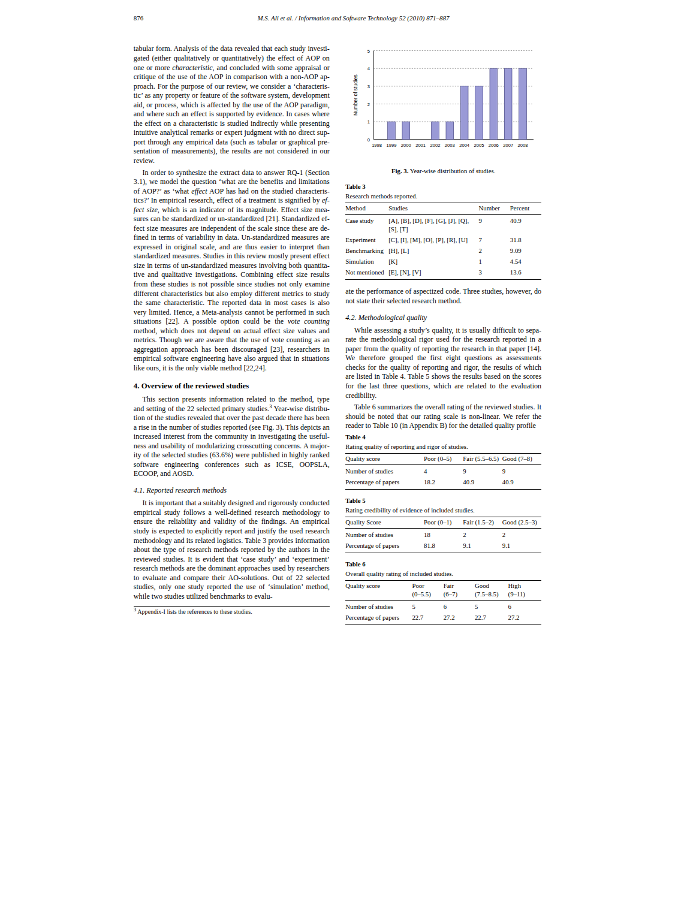876
M.S. Ali et al. / Information and Software Technology 52 (2010) 871–887
tabular form. Analysis of the data revealed that each study investigated (either qualitatively or quantitatively) the effect of AOP on one or more characteristic, and concluded with some appraisal or critique of the use of the AOP in comparison with a non-AOP approach. For the purpose of our review, we consider a ‘characteristic’ as any property or feature of the software system, development aid, or process, which is affected by the use of the AOP paradigm, and where such an effect is supported by evidence. In cases where the effect on a characteristic is studied indirectly while presenting intuitive analytical remarks or expert judgment with no direct support through any empirical data (such as tabular or graphical presentation of measurements), the results are not considered in our review.
In order to synthesize the extract data to answer RQ-1 (Section 3.1), we model the question ‘what are the benefits and limitations of AOP?’ as ‘what effect AOP has had on the studied characteristics?’ In empirical research, effect of a treatment is signified by effect size, which is an indicator of its magnitude. Effect size measures can be standardized or un-standardized [21]. Standardized effect size measures are independent of the scale since these are defined in terms of variability in data. Un-standardized measures are expressed in original scale, and are thus easier to interpret than standardized measures. Studies in this review mostly present effect size in terms of un-standardized measures involving both quantitative and qualitative investigations. Combining effect size results from these studies is not possible since studies not only examine different characteristics but also employ different metrics to study the same characteristic. The reported data in most cases is also very limited. Hence, a Meta-analysis cannot be performed in such situations [22]. A possible option could be the vote counting method, which does not depend on actual effect size values and metrics. Though we are aware that the use of vote counting as an aggregation approach has been discouraged [23], researchers in empirical software engineering have also argued that in situations like ours, it is the only viable method [22,24].
4. Overview of the reviewed studies
This section presents information related to the method, type and setting of the 22 selected primary studies.3 Year-wise distribution of the studies revealed that over the past decade there has been a rise in the number of studies reported (see Fig. 3). This depicts an increased interest from the community in investigating the usefulness and usability of modularizing crosscutting concerns. A majority of the selected studies (63.6%) were published in highly ranked software engineering conferences such as ICSE, OOPSLA, ECOOP, and AOSD.
4.1. Reported research methods
It is important that a suitably designed and rigorously conducted empirical study follows a well-defined research methodology to ensure the reliability and validity of the findings. An empirical study is expected to explicitly report and justify the used research methodology and its related logistics. Table 3 provides information about the type of research methods reported by the authors in the reviewed studies. It is evident that ‘case study’ and ‘experiment’ research methods are the dominant approaches used by researchers to evaluate and compare their AO-solutions. Out of 22 selected studies, only one study reported the use of ‘simulation’ method, while two studies utilized benchmarks to evalu-
3 Appendix-I lists the references to these studies.
5 4 3 2 1 0 Number of studies 1998 1999 2000 2001 2002 2003 2004 2005 2006 2007 2008
Fig. 3. Year-wise distribution of studies.
Table 3
Research methods reported.
| Method | Studies | Number | Percent |
| --- | --- | --- | --- |
| Case study | [A], [B], [D], [F], [G], [J], [Q], [S], [T] | 9 | 40.9 |
| Experiment | [C], [I], [M], [O], [P], [R], [U] | 7 | 31.8 |
| Benchmarking | [H], [L] | 2 | 9.09 |
| Simulation | [K] | 1 | 4.54 |
| Not mentioned | [E], [N], [V] | 3 | 13.6 |
ate the performance of aspectized code. Three studies, however, do not state their selected research method.
4.2. Methodological quality
While assessing a study’s quality, it is usually difficult to separate the methodological rigor used for the research reported in a paper from the quality of reporting the research in that paper [14]. We therefore grouped the first eight questions as assessments checks for the quality of reporting and rigor, the results of which are listed in Table 4. Table 5 shows the results based on the scores for the last three questions, which are related to the evaluation credibility.
Table 6 summarizes the overall rating of the reviewed studies. It should be noted that our rating scale is non-linear. We refer the reader to Table 10 (in Appendix B) for the detailed quality profile
Table 4
Rating quality of reporting and rigor of studies.
| Quality score | Poor (0–5) | Fair (5.5–6.5) | Good (7–8) |
| --- | --- | --- | --- |
| Number of studies | 4 | 9 | 9 |
| Percentage of papers | 18.2 | 40.9 | 40.9 |
Table 5
Rating credibility of evidence of included studies.
| Quality Score | Poor (0–1) | Fair (1.5–2) | Good (2.5–3) |
| --- | --- | --- | --- |
| Number of studies | 18 | 2 | 2 |
| Percentage of papers | 81.8 | 9.1 | 9.1 |
Table 6
Overall quality rating of included studies.
| Quality score | Poor (0–5.5) | Fair (6–7) | Good (7.5–8.5) | High (9–11) |
| --- | --- | --- | --- | --- |
| Number of studies | 5 | 6 | 5 | 6 |
| Percentage of papers | 22.7 | 27.2 | 22.7 | 27.2 |